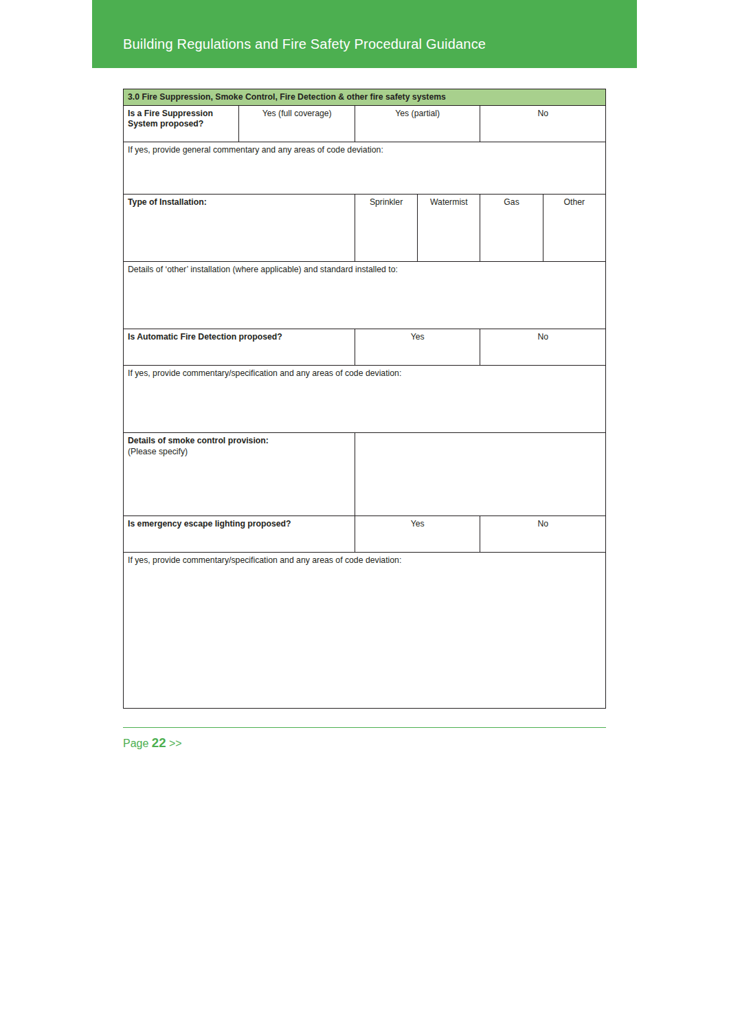Building Regulations and Fire Safety Procedural Guidance
| 3.0 Fire Suppression, Smoke Control, Fire Detection & other fire safety systems |
| --- |
| Is a Fire Suppression System proposed? | Yes (full coverage) | Yes (partial) | No |
| If yes, provide general commentary and any areas of code deviation: |
| Type of Installation: | Sprinkler | Watermist | Gas | Other |
| Details of ‘other’ installation (where applicable) and standard installed to: |
| Is Automatic Fire Detection proposed? | Yes | No |
| If yes, provide commentary/specification and any areas of code deviation: |
| Details of smoke control provision: (Please specify) | |
| Is emergency escape lighting proposed? | Yes | No |
| If yes, provide commentary/specification and any areas of code deviation: |
Page 22 >>